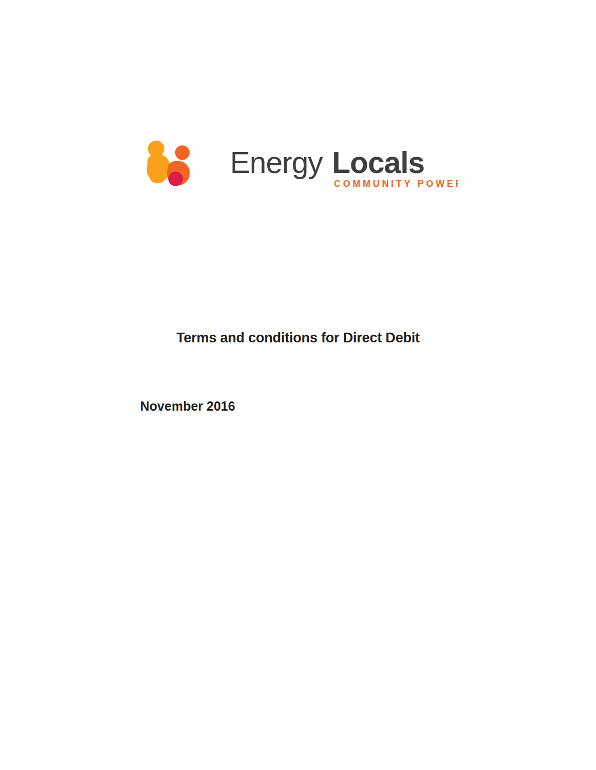Energy Locals COMMUNITY POWER
Terms and conditions for Direct Debit
November 2016